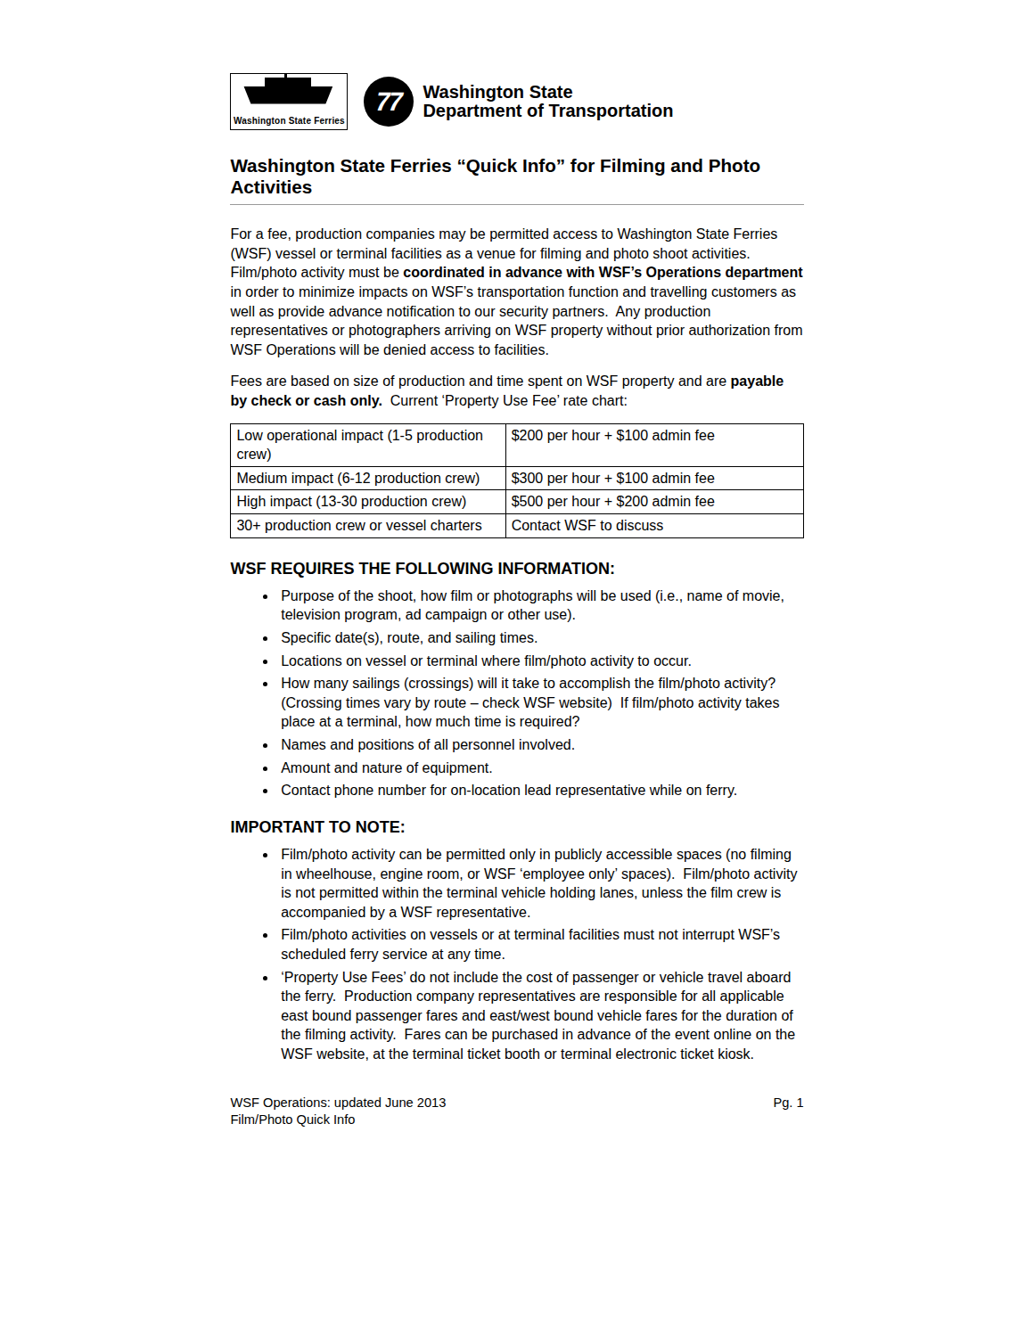Washington State Ferries
Washington State
Department of Transportation
Washington State Ferries “Quick Info” for Filming and Photo Activities
For a fee, production companies may be permitted access to Washington State Ferries (WSF) vessel or terminal facilities as a venue for filming and photo shoot activities. Film/photo activity must be coordinated in advance with WSF’s Operations department in order to minimize impacts on WSF’s transportation function and travelling customers as well as provide advance notification to our security partners. Any production representatives or photographers arriving on WSF property without prior authorization from WSF Operations will be denied access to facilities.
Fees are based on size of production and time spent on WSF property and are payable by check or cash only. Current ‘Property Use Fee’ rate chart:
| Low operational impact (1-5 production crew) | $200 per hour + $100 admin fee |
| Medium impact (6-12 production crew) | $300 per hour + $100 admin fee |
| High impact (13-30 production crew) | $500 per hour + $200 admin fee |
| 30+ production crew or vessel charters | Contact WSF to discuss |
WSF REQUIRES THE FOLLOWING INFORMATION:
Purpose of the shoot, how film or photographs will be used (i.e., name of movie, television program, ad campaign or other use).
Specific date(s), route, and sailing times.
Locations on vessel or terminal where film/photo activity to occur.
How many sailings (crossings) will it take to accomplish the film/photo activity? (Crossing times vary by route – check WSF website) If film/photo activity takes place at a terminal, how much time is required?
Names and positions of all personnel involved.
Amount and nature of equipment.
Contact phone number for on-location lead representative while on ferry.
IMPORTANT TO NOTE:
Film/photo activity can be permitted only in publicly accessible spaces (no filming in wheelhouse, engine room, or WSF ‘employee only’ spaces). Film/photo activity is not permitted within the terminal vehicle holding lanes, unless the film crew is accompanied by a WSF representative.
Film/photo activities on vessels or at terminal facilities must not interrupt WSF’s scheduled ferry service at any time.
‘Property Use Fees’ do not include the cost of passenger or vehicle travel aboard the ferry. Production company representatives are responsible for all applicable east bound passenger fares and east/west bound vehicle fares for the duration of the filming activity. Fares can be purchased in advance of the event online on the WSF website, at the terminal ticket booth or terminal electronic ticket kiosk.
WSF Operations: updated June 2013
Film/Photo Quick Info
Pg. 1